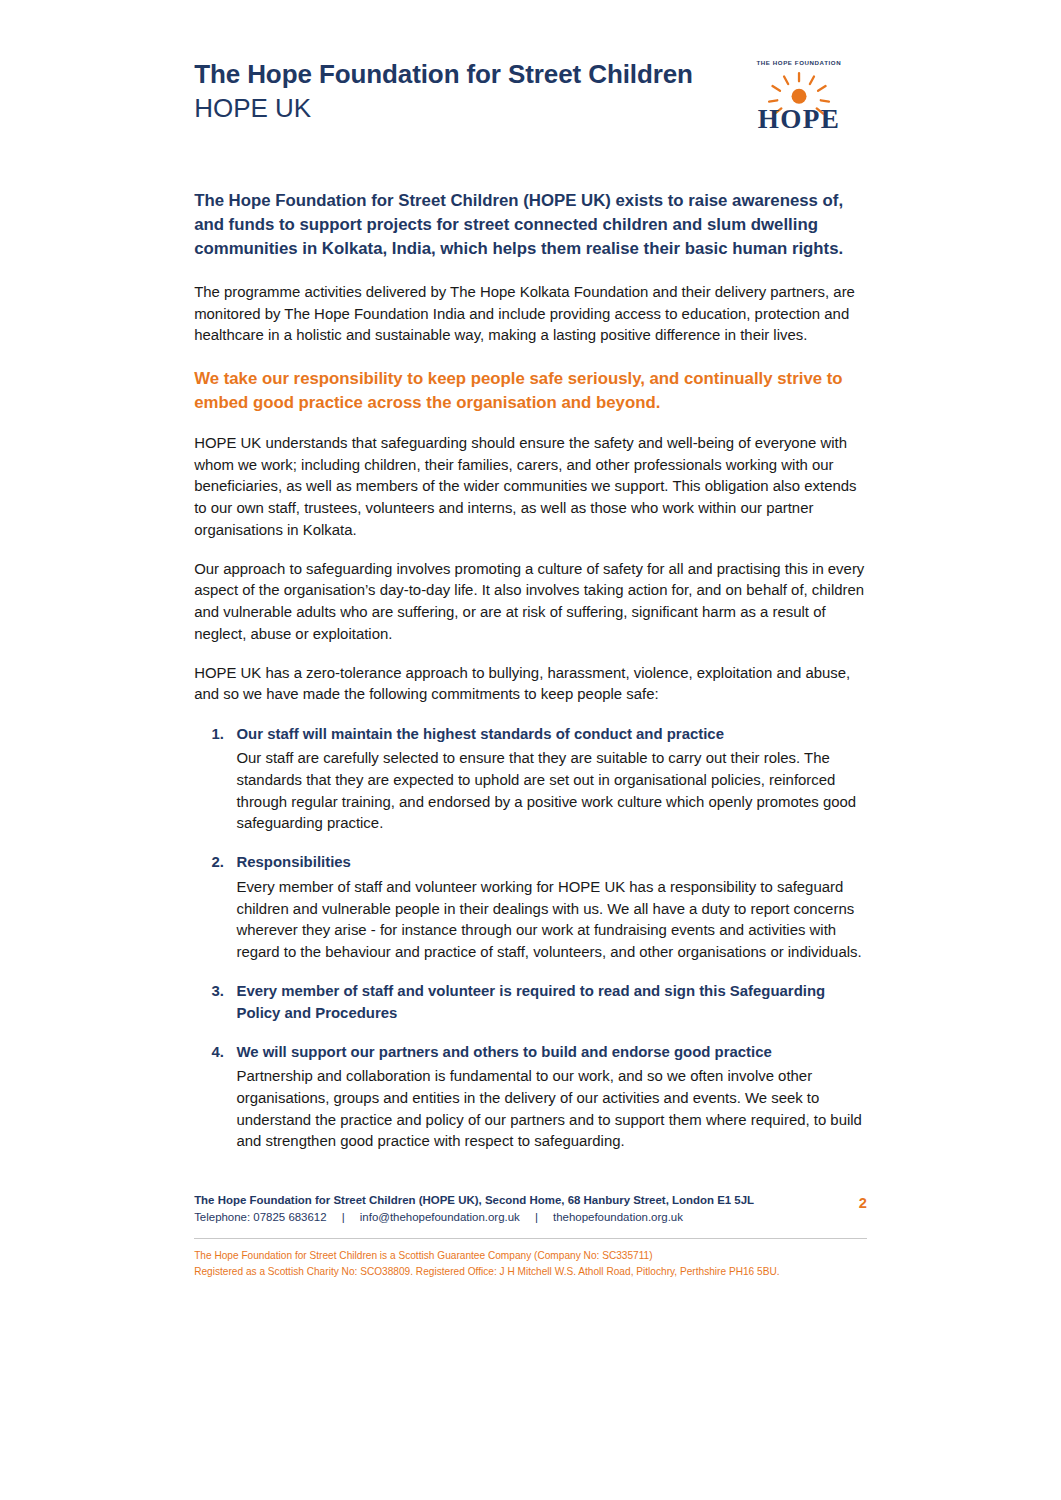The Hope Foundation for Street Children
HOPE UK
THE HOPE FOUNDATION
HOPE WORKING WITH STREET & SLUM CHILDREN
The Hope Foundation for Street Children (HOPE UK) exists to raise awareness of, and funds to support projects for street connected children and slum dwelling communities in Kolkata, India, which helps them realise their basic human rights.
The programme activities delivered by The Hope Kolkata Foundation and their delivery partners, are monitored by The Hope Foundation India and include providing access to education, protection and healthcare in a holistic and sustainable way, making a lasting positive difference in their lives.
We take our responsibility to keep people safe seriously, and continually strive to embed good practice across the organisation and beyond.
HOPE UK understands that safeguarding should ensure the safety and well-being of everyone with whom we work; including children, their families, carers, and other professionals working with our beneficiaries, as well as members of the wider communities we support. This obligation also extends to our own staff, trustees, volunteers and interns, as well as those who work within our partner organisations in Kolkata.
Our approach to safeguarding involves promoting a culture of safety for all and practising this in every aspect of the organisation’s day-to-day life. It also involves taking action for, and on behalf of, children and vulnerable adults who are suffering, or are at risk of suffering, significant harm as a result of neglect, abuse or exploitation.
HOPE UK has a zero-tolerance approach to bullying, harassment, violence, exploitation and abuse, and so we have made the following commitments to keep people safe:
Our staff will maintain the highest standards of conduct and practice Our staff are carefully selected to ensure that they are suitable to carry out their roles. The standards that they are expected to uphold are set out in organisational policies, reinforced through regular training, and endorsed by a positive work culture which openly promotes good safeguarding practice.
Responsibilities Every member of staff and volunteer working for HOPE UK has a responsibility to safeguard children and vulnerable people in their dealings with us. We all have a duty to report concerns wherever they arise - for instance through our work at fundraising events and activities with regard to the behaviour and practice of staff, volunteers, and other organisations or individuals.
Every member of staff and volunteer is required to read and sign this Safeguarding Policy and Procedures
We will support our partners and others to build and endorse good practice Partnership and collaboration is fundamental to our work, and so we often involve other organisations, groups and entities in the delivery of our activities and events. We seek to understand the practice and policy of our partners and to support them where required, to build and strengthen good practice with respect to safeguarding.
The Hope Foundation for Street Children (HOPE UK), Second Home, 68 Hanbury Street, London E1 5JL
Telephone: 07825 683612 | info@thehopefoundation.org.uk | thehopefoundation.org.uk
2
The Hope Foundation for Street Children is a Scottish Guarantee Company (Company No: SC335711)
Registered as a Scottish Charity No: SCO38809. Registered Office: J H Mitchell W.S. Atholl Road, Pitlochry, Perthshire PH16 5BU.